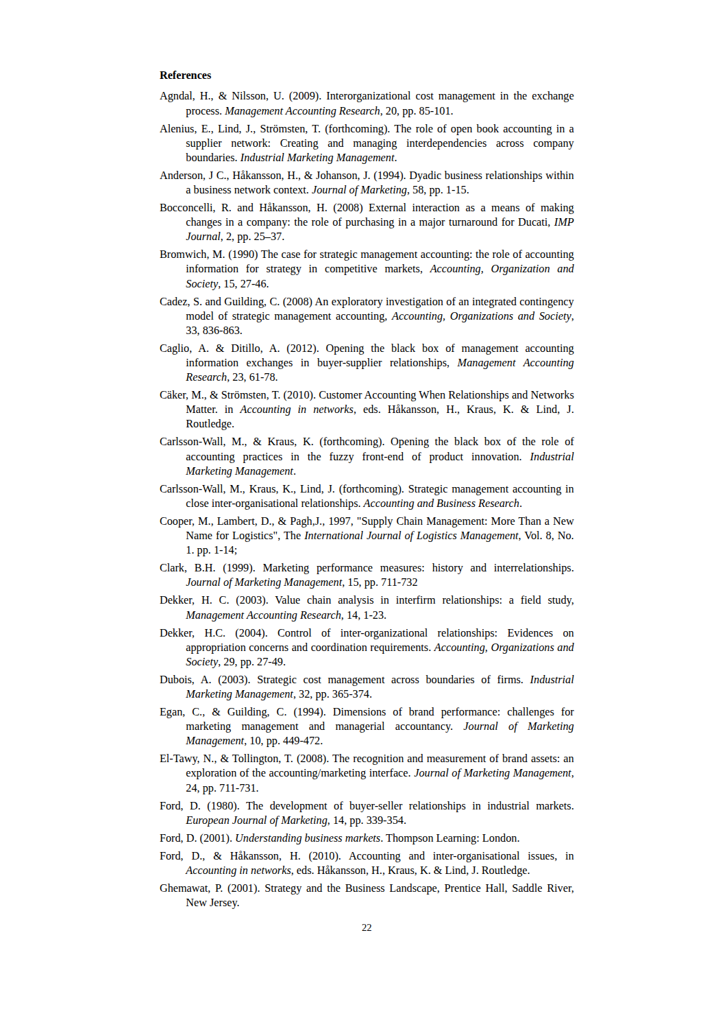References
Agndal, H., & Nilsson, U. (2009). Interorganizational cost management in the exchange process. Management Accounting Research, 20, pp. 85-101.
Alenius, E., Lind, J., Strömsten, T. (forthcoming). The role of open book accounting in a supplier network: Creating and managing interdependencies across company boundaries. Industrial Marketing Management.
Anderson, J C., Håkansson, H., & Johanson, J. (1994). Dyadic business relationships within a business network context. Journal of Marketing, 58, pp. 1-15.
Bocconcelli, R. and Håkansson, H. (2008) External interaction as a means of making changes in a company: the role of purchasing in a major turnaround for Ducati, IMP Journal, 2, pp. 25–37.
Bromwich, M. (1990) The case for strategic management accounting: the role of accounting information for strategy in competitive markets, Accounting, Organization and Society, 15, 27-46.
Cadez, S. and Guilding, C. (2008) An exploratory investigation of an integrated contingency model of strategic management accounting, Accounting, Organizations and Society, 33, 836-863.
Caglio, A. & Ditillo, A. (2012). Opening the black box of management accounting information exchanges in buyer-supplier relationships, Management Accounting Research, 23, 61-78.
Cäker, M., & Strömsten, T. (2010). Customer Accounting When Relationships and Networks Matter. in Accounting in networks, eds. Håkansson, H., Kraus, K. & Lind, J. Routledge.
Carlsson-Wall, M., & Kraus, K. (forthcoming). Opening the black box of the role of accounting practices in the fuzzy front-end of product innovation. Industrial Marketing Management.
Carlsson-Wall, M., Kraus, K., Lind, J. (forthcoming). Strategic management accounting in close inter-organisational relationships. Accounting and Business Research.
Cooper, M., Lambert, D., & Pagh,J., 1997, "Supply Chain Management: More Than a New Name for Logistics", The International Journal of Logistics Management, Vol. 8, No. 1. pp. 1-14;
Clark, B.H. (1999). Marketing performance measures: history and interrelationships. Journal of Marketing Management, 15, pp. 711-732
Dekker, H. C. (2003). Value chain analysis in interfirm relationships: a field study, Management Accounting Research, 14, 1-23.
Dekker, H.C. (2004). Control of inter-organizational relationships: Evidences on appropriation concerns and coordination requirements. Accounting, Organizations and Society, 29, pp. 27-49.
Dubois, A. (2003). Strategic cost management across boundaries of firms. Industrial Marketing Management, 32, pp. 365-374.
Egan, C., & Guilding, C. (1994). Dimensions of brand performance: challenges for marketing management and managerial accountancy. Journal of Marketing Management, 10, pp. 449-472.
El-Tawy, N., & Tollington, T. (2008). The recognition and measurement of brand assets: an exploration of the accounting/marketing interface. Journal of Marketing Management, 24, pp. 711-731.
Ford, D. (1980). The development of buyer-seller relationships in industrial markets. European Journal of Marketing, 14, pp. 339-354.
Ford, D. (2001). Understanding business markets. Thompson Learning: London.
Ford, D., & Håkansson, H. (2010). Accounting and inter-organisational issues, in Accounting in networks, eds. Håkansson, H., Kraus, K. & Lind, J. Routledge.
Ghemawat, P. (2001). Strategy and the Business Landscape, Prentice Hall, Saddle River, New Jersey.
22